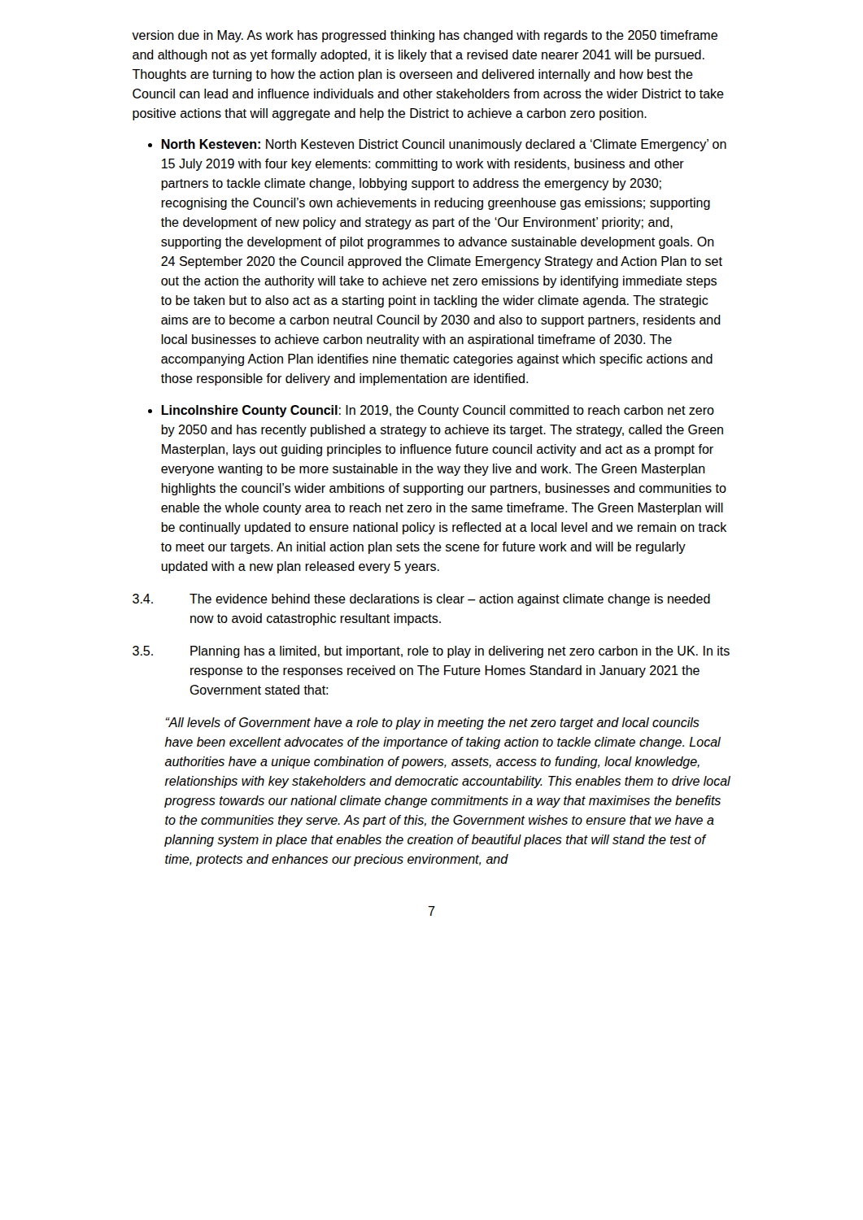version due in May. As work has progressed thinking has changed with regards to the 2050 timeframe and although not as yet formally adopted, it is likely that a revised date nearer 2041 will be pursued. Thoughts are turning to how the action plan is overseen and delivered internally and how best the Council can lead and influence individuals and other stakeholders from across the wider District to take positive actions that will aggregate and help the District to achieve a carbon zero position.
North Kesteven: North Kesteven District Council unanimously declared a ‘Climate Emergency’ on 15 July 2019 with four key elements: committing to work with residents, business and other partners to tackle climate change, lobbying support to address the emergency by 2030; recognising the Council’s own achievements in reducing greenhouse gas emissions; supporting the development of new policy and strategy as part of the ‘Our Environment’ priority; and, supporting the development of pilot programmes to advance sustainable development goals. On 24 September 2020 the Council approved the Climate Emergency Strategy and Action Plan to set out the action the authority will take to achieve net zero emissions by identifying immediate steps to be taken but to also act as a starting point in tackling the wider climate agenda. The strategic aims are to become a carbon neutral Council by 2030 and also to support partners, residents and local businesses to achieve carbon neutrality with an aspirational timeframe of 2030. The accompanying Action Plan identifies nine thematic categories against which specific actions and those responsible for delivery and implementation are identified.
Lincolnshire County Council: In 2019, the County Council committed to reach carbon net zero by 2050 and has recently published a strategy to achieve its target. The strategy, called the Green Masterplan, lays out guiding principles to influence future council activity and act as a prompt for everyone wanting to be more sustainable in the way they live and work. The Green Masterplan highlights the council’s wider ambitions of supporting our partners, businesses and communities to enable the whole county area to reach net zero in the same timeframe. The Green Masterplan will be continually updated to ensure national policy is reflected at a local level and we remain on track to meet our targets. An initial action plan sets the scene for future work and will be regularly updated with a new plan released every 5 years.
3.4.
The evidence behind these declarations is clear – action against climate change is needed now to avoid catastrophic resultant impacts.
3.5.
Planning has a limited, but important, role to play in delivering net zero carbon in the UK. In its response to the responses received on The Future Homes Standard in January 2021 the Government stated that:
“All levels of Government have a role to play in meeting the net zero target and local councils have been excellent advocates of the importance of taking action to tackle climate change. Local authorities have a unique combination of powers, assets, access to funding, local knowledge, relationships with key stakeholders and democratic accountability. This enables them to drive local progress towards our national climate change commitments in a way that maximises the benefits to the communities they serve. As part of this, the Government wishes to ensure that we have a planning system in place that enables the creation of beautiful places that will stand the test of time, protects and enhances our precious environment, and
7